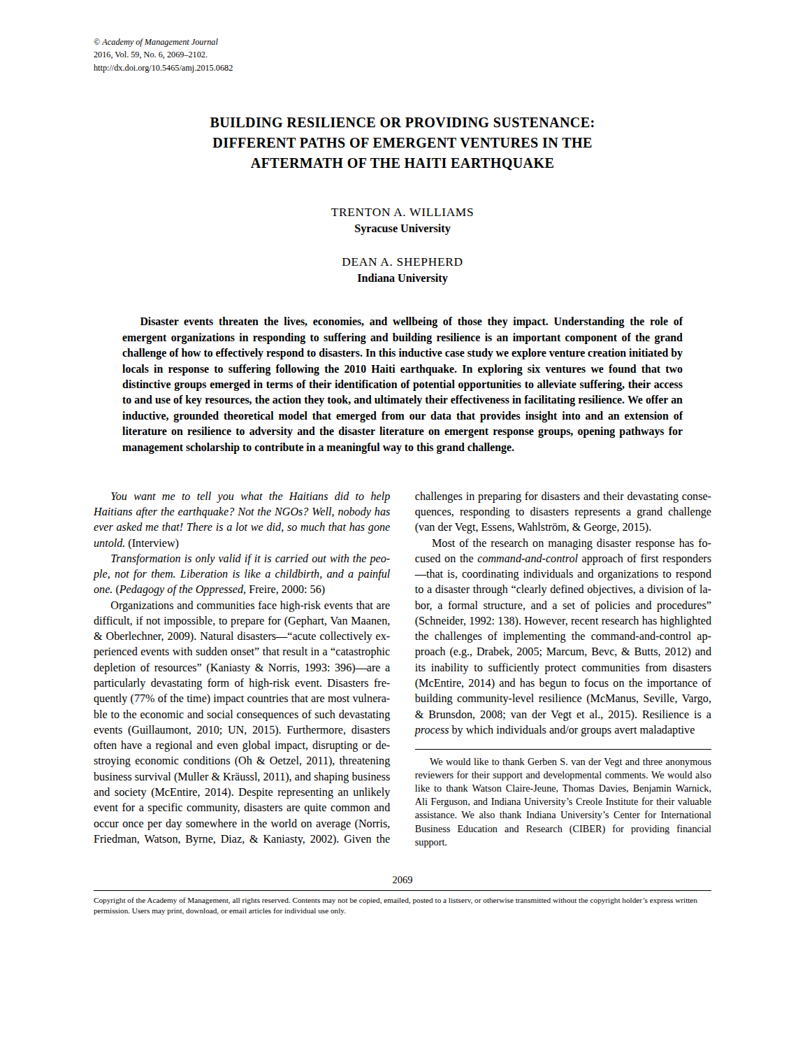© Academy of Management Journal
2016, Vol. 59, No. 6, 2069–2102.
http://dx.doi.org/10.5465/amj.2015.0682
Building Resilience or Providing Sustenance:
Different Paths of Emergent Ventures in the
Aftermath of the Haiti Earthquake
TRENTON A. WILLIAMS
Syracuse University
DEAN A. SHEPHERD
Indiana University
Disaster events threaten the lives, economies, and wellbeing of those they impact. Understanding the role of emergent organizations in responding to suffering and building resilience is an important component of the grand challenge of how to effectively respond to disasters. In this inductive case study we explore venture creation initiated by locals in response to suffering following the 2010 Haiti earthquake. In exploring six ventures we found that two distinctive groups emerged in terms of their identification of potential opportunities to alleviate suffering, their access to and use of key resources, the action they took, and ultimately their effectiveness in facilitating resilience. We offer an inductive, grounded theoretical model that emerged from our data that provides insight into and an extension of literature on resilience to adversity and the disaster literature on emergent response groups, opening pathways for management scholarship to contribute in a meaningful way to this grand challenge.
You want me to tell you what the Haitians did to help Haitians after the earthquake? Not the NGOs? Well, nobody has ever asked me that! There is a lot we did, so much that has gone untold. (Interview)
Transformation is only valid if it is carried out with the people, not for them. Liberation is like a childbirth, and a painful one. (Pedagogy of the Oppressed, Freire, 2000: 56)
Organizations and communities face high-risk events that are difficult, if not impossible, to prepare for (Gephart, Van Maanen, & Oberlechner, 2009). Natural disasters—“acute collectively experienced events with sudden onset” that result in a “catastrophic depletion of resources” (Kaniasty & Norris, 1993: 396)—are a particularly devastating form of high-risk event. Disasters frequently (77% of the time) impact countries that are most vulnerable to the economic and social consequences of such devastating events (Guillaumont, 2010; UN, 2015). Furthermore, disasters often have a regional and even global impact, disrupting or destroying economic conditions (Oh & Oetzel, 2011), threatening business survival (Muller & Kräussl, 2011), and shaping business and society (McEntire, 2014). Despite representing an unlikely event for a specific community, disasters are quite common and occur once per day somewhere in the world on average (Norris, Friedman, Watson, Byrne, Diaz, & Kaniasty, 2002). Given the challenges in preparing for disasters and their devastating consequences, responding to disasters represents a grand challenge (van der Vegt, Essens, Wahlström, & George, 2015).
Most of the research on managing disaster response has focused on the command-and-control approach of first responders—that is, coordinating individuals and organizations to respond to a disaster through “clearly defined objectives, a division of labor, a formal structure, and a set of policies and procedures” (Schneider, 1992: 138). However, recent research has highlighted the challenges of implementing the command-and-control approach (e.g., Drabek, 2005; Marcum, Bevc, & Butts, 2012) and its inability to sufficiently protect communities from disasters (McEntire, 2014) and has begun to focus on the importance of building community-level resilience (McManus, Seville, Vargo, & Brunsdon, 2008; van der Vegt et al., 2015). Resilience is a process by which individuals and/or groups avert maladaptive
We would like to thank Gerben S. van der Vegt and three anonymous reviewers for their support and developmental comments. We would also like to thank Watson Claire-Jeune, Thomas Davies, Benjamin Warnick, Ali Ferguson, and Indiana University’s Creole Institute for their valuable assistance. We also thank Indiana University’s Center for International Business Education and Research (CIBER) for providing financial support.
2069
Copyright of the Academy of Management, all rights reserved. Contents may not be copied, emailed, posted to a listserv, or otherwise transmitted without the copyright holder’s express written permission. Users may print, download, or email articles for individual use only.